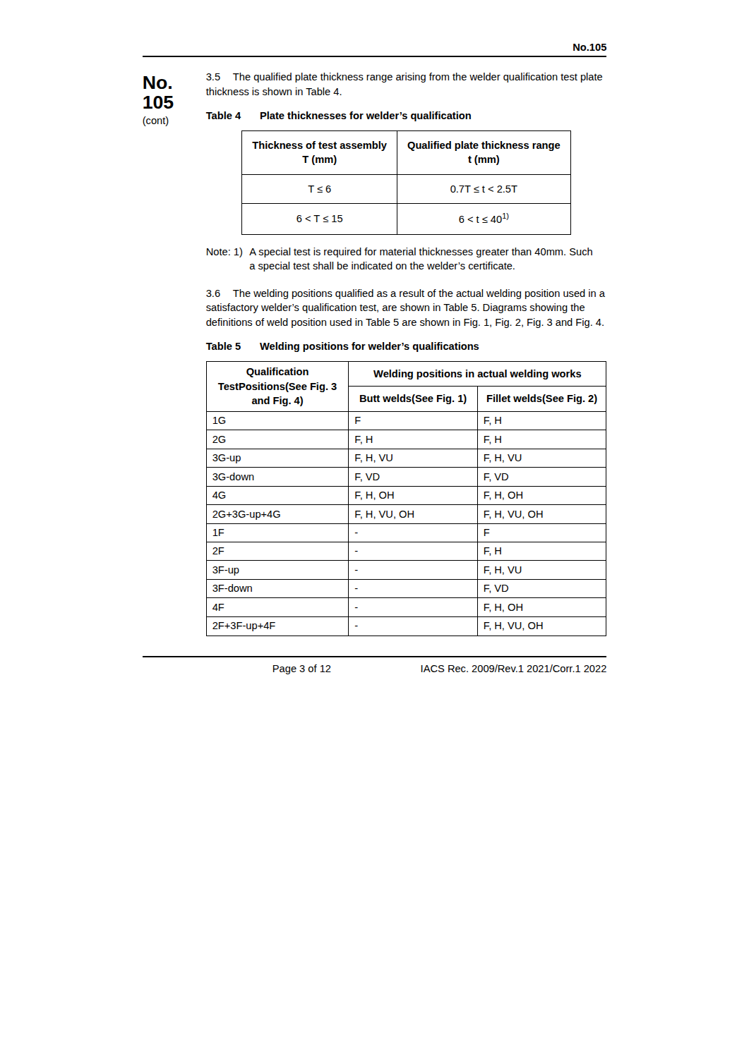No.105
No.
105
(cont)
3.5 The qualified plate thickness range arising from the welder qualification test plate thickness is shown in Table 4.
Table 4 Plate thicknesses for welder’s qualification
| Thickness of test assembly T (mm) | Qualified plate thickness range t (mm) |
| --- | --- |
| T ≤ 6 | 0.7T ≤ t < 2.5T |
| 6 < T ≤ 15 | 6 < t ≤ 40 1) |
Note: 1) A special test is required for material thicknesses greater than 40mm. Such a special test shall be indicated on the welder’s certificate.
3.6 The welding positions qualified as a result of the actual welding position used in a satisfactory welder’s qualification test, are shown in Table 5. Diagrams showing the definitions of weld position used in Table 5 are shown in Fig. 1, Fig. 2, Fig. 3 and Fig. 4.
Table 5 Welding positions for welder’s qualifications
| Qualification Test Positions (See Fig. 3 and Fig. 4) | Welding positions in actual welding works |
| --- | --- |
| Butt welds (See Fig. 1) | Fillet welds (See Fig. 2) |
| 1G | F | F, H |
| 2G | F, H | F, H |
| 3G-up | F, H, VU | F, H, VU |
| 3G-down | F, VD | F, VD |
| 4G | F, H, OH | F, H, OH |
| 2G+3G-up+4G | F, H, VU, OH | F, H, VU, OH |
| 1F | - | F |
| 2F | - | F, H |
| 3F-up | - | F, H, VU |
| 3F-down | - | F, VD |
| 4F | - | F, H, OH |
| 2F+3F-up+4F | - | F, H, VU, OH |
Page 3 of 12 IACS Rec. 2009/Rev.1 2021/Corr.1 2022